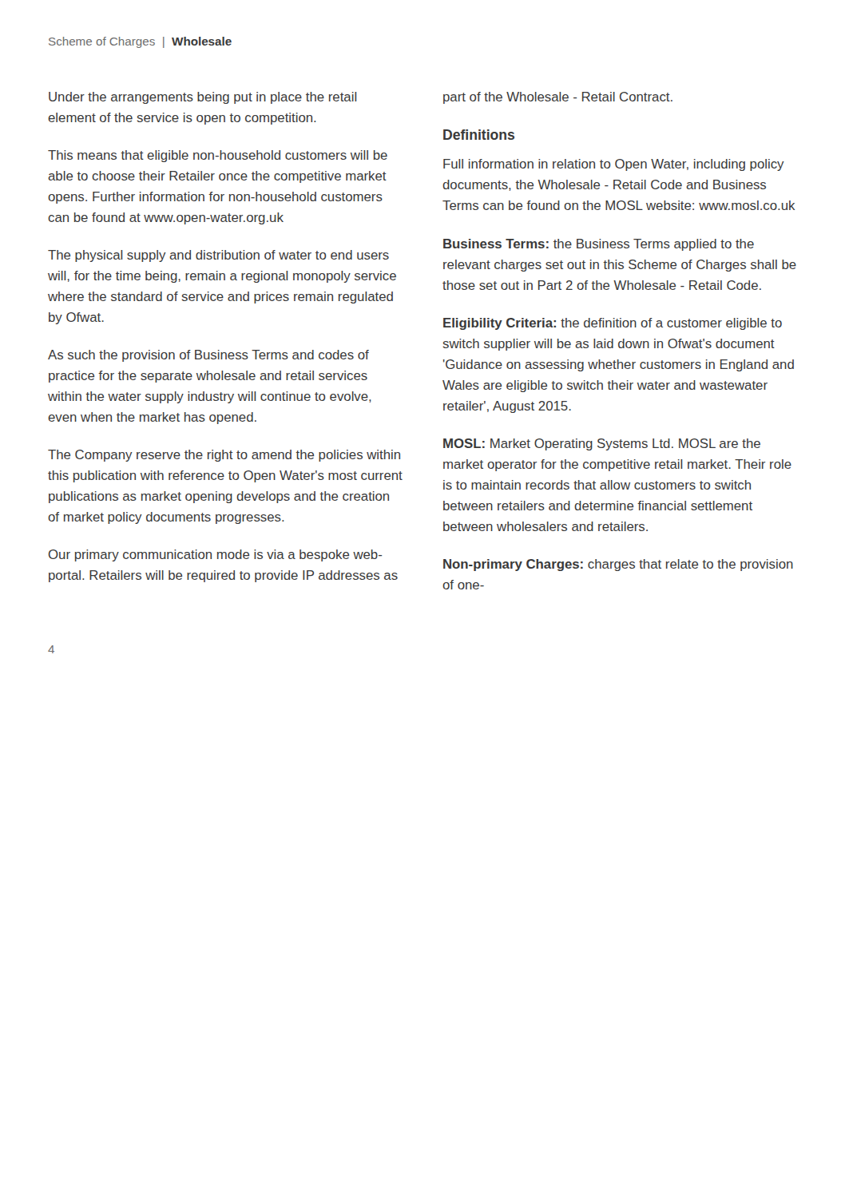Scheme of Charges | Wholesale
Under the arrangements being put in place the retail element of the service is open to competition.
This means that eligible non-household customers will be able to choose their Retailer once the competitive market opens. Further information for non-household customers can be found at www.open-water.org.uk
The physical supply and distribution of water to end users will, for the time being, remain a regional monopoly service where the standard of service and prices remain regulated by Ofwat.
As such the provision of Business Terms and codes of practice for the separate wholesale and retail services within the water supply industry will continue to evolve, even when the market has opened.
The Company reserve the right to amend the policies within this publication with reference to Open Water's most current publications as market opening develops and the creation of market policy documents progresses.
Our primary communication mode is via a bespoke web-portal. Retailers will be required to provide IP addresses as part of the Wholesale - Retail Contract.
Definitions
Full information in relation to Open Water, including policy documents, the Wholesale - Retail Code and Business Terms can be found on the MOSL website: www.mosl.co.uk
Business Terms: the Business Terms applied to the relevant charges set out in this Scheme of Charges shall be those set out in Part 2 of the Wholesale - Retail Code.
Eligibility Criteria: the definition of a customer eligible to switch supplier will be as laid down in Ofwat's document 'Guidance on assessing whether customers in England and Wales are eligible to switch their water and wastewater retailer', August 2015.
MOSL: Market Operating Systems Ltd. MOSL are the market operator for the competitive retail market. Their role is to maintain records that allow customers to switch between retailers and determine financial settlement between wholesalers and retailers.
Non-primary Charges: charges that relate to the provision of one-
4